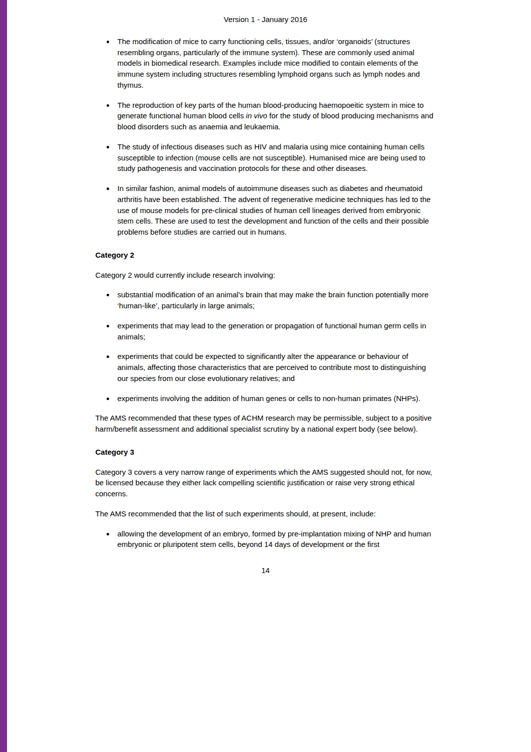Version 1 - January 2016
The modification of mice to carry functioning cells, tissues, and/or ‘organoids’ (structures resembling organs, particularly of the immune system). These are commonly used animal models in biomedical research. Examples include mice modified to contain elements of the immune system including structures resembling lymphoid organs such as lymph nodes and thymus.
The reproduction of key parts of the human blood-producing haemopoeitic system in mice to generate functional human blood cells in vivo for the study of blood producing mechanisms and blood disorders such as anaemia and leukaemia.
The study of infectious diseases such as HIV and malaria using mice containing human cells susceptible to infection (mouse cells are not susceptible). Humanised mice are being used to study pathogenesis and vaccination protocols for these and other diseases.
In similar fashion, animal models of autoimmune diseases such as diabetes and rheumatoid arthritis have been established. The advent of regenerative medicine techniques has led to the use of mouse models for pre-clinical studies of human cell lineages derived from embryonic stem cells. These are used to test the development and function of the cells and their possible problems before studies are carried out in humans.
Category 2
Category 2 would currently include research involving:
substantial modification of an animal’s brain that may make the brain function potentially more ‘human-like’, particularly in large animals;
experiments that may lead to the generation or propagation of functional human germ cells in animals;
experiments that could be expected to significantly alter the appearance or behaviour of animals, affecting those characteristics that are perceived to contribute most to distinguishing our species from our close evolutionary relatives; and
experiments involving the addition of human genes or cells to non-human primates (NHPs).
The AMS recommended that these types of ACHM research may be permissible, subject to a positive harm/benefit assessment and additional specialist scrutiny by a national expert body (see below).
Category 3
Category 3 covers a very narrow range of experiments which the AMS suggested should not, for now, be licensed because they either lack compelling scientific justification or raise very strong ethical concerns.
The AMS recommended that the list of such experiments should, at present, include:
allowing the development of an embryo, formed by pre-implantation mixing of NHP and human embryonic or pluripotent stem cells, beyond 14 days of development or the first
14